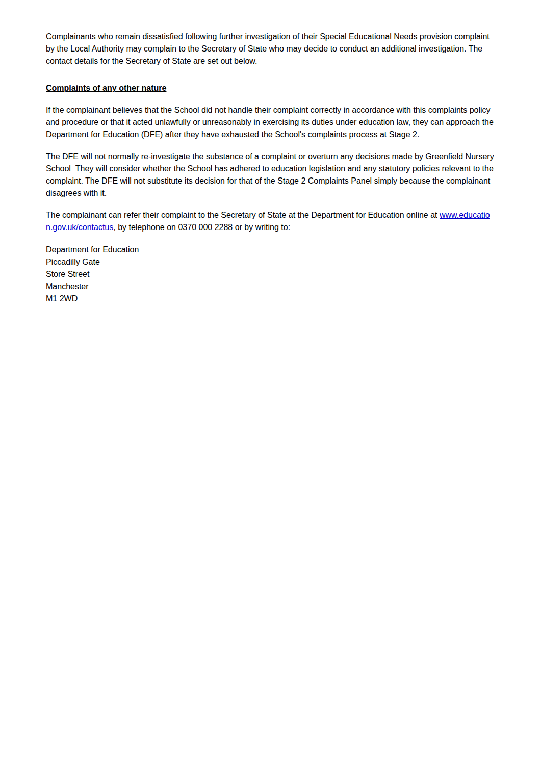Complainants who remain dissatisfied following further investigation of their Special Educational Needs provision complaint by the Local Authority may complain to the Secretary of State who may decide to conduct an additional investigation. The contact details for the Secretary of State are set out below.
Complaints of any other nature
If the complainant believes that the School did not handle their complaint correctly in accordance with this complaints policy and procedure or that it acted unlawfully or unreasonably in exercising its duties under education law, they can approach the Department for Education (DFE) after they have exhausted the School's complaints process at Stage 2.
The DFE will not normally re-investigate the substance of a complaint or overturn any decisions made by Greenfield Nursery School They will consider whether the School has adhered to education legislation and any statutory policies relevant to the complaint. The DFE will not substitute its decision for that of the Stage 2 Complaints Panel simply because the complainant disagrees with it.
The complainant can refer their complaint to the Secretary of State at the Department for Education online at www.education.gov.uk/contactus, by telephone on 0370 000 2288 or by writing to:
Department for Education Piccadilly Gate Store Street Manchester M1 2WD